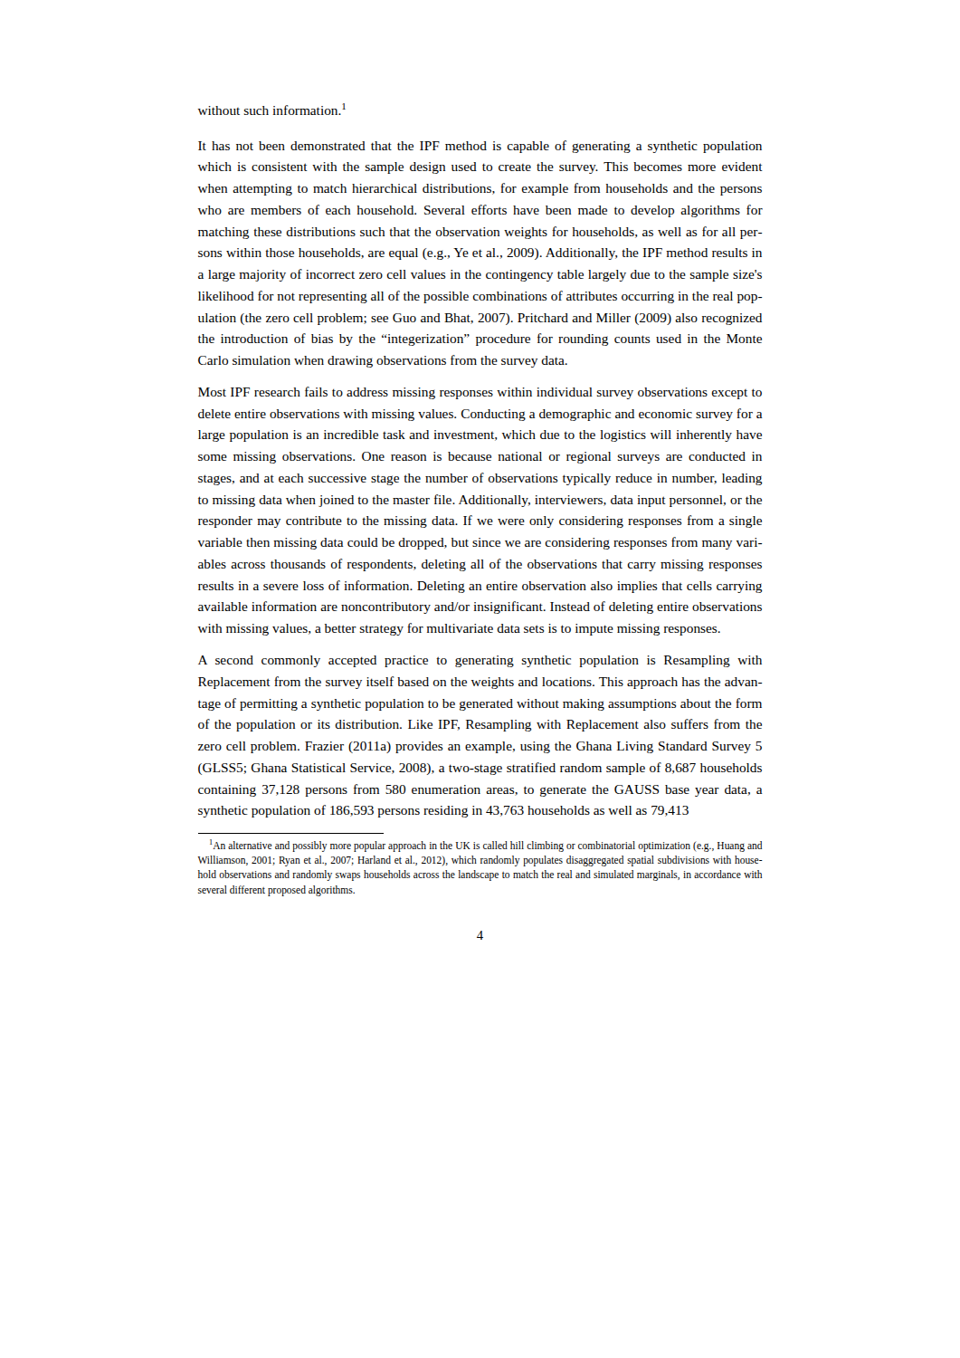without such information.1
It has not been demonstrated that the IPF method is capable of generating a synthetic population which is consistent with the sample design used to create the survey. This becomes more evident when attempting to match hierarchical distributions, for example from households and the persons who are members of each household. Several efforts have been made to develop algorithms for matching these distributions such that the observation weights for households, as well as for all persons within those households, are equal (e.g., Ye et al., 2009). Additionally, the IPF method results in a large majority of incorrect zero cell values in the contingency table largely due to the sample size's likelihood for not representing all of the possible combinations of attributes occurring in the real population (the zero cell problem; see Guo and Bhat, 2007). Pritchard and Miller (2009) also recognized the introduction of bias by the “integerization” procedure for rounding counts used in the Monte Carlo simulation when drawing observations from the survey data.
Most IPF research fails to address missing responses within individual survey observations except to delete entire observations with missing values. Conducting a demographic and economic survey for a large population is an incredible task and investment, which due to the logistics will inherently have some missing observations. One reason is because national or regional surveys are conducted in stages, and at each successive stage the number of observations typically reduce in number, leading to missing data when joined to the master file. Additionally, interviewers, data input personnel, or the responder may contribute to the missing data. If we were only considering responses from a single variable then missing data could be dropped, but since we are considering responses from many variables across thousands of respondents, deleting all of the observations that carry missing responses results in a severe loss of information. Deleting an entire observation also implies that cells carrying available information are noncontributory and/or insignificant. Instead of deleting entire observations with missing values, a better strategy for multivariate data sets is to impute missing responses.
A second commonly accepted practice to generating synthetic population is Resampling with Replacement from the survey itself based on the weights and locations. This approach has the advantage of permitting a synthetic population to be generated without making assumptions about the form of the population or its distribution. Like IPF, Resampling with Replacement also suffers from the zero cell problem. Frazier (2011a) provides an example, using the Ghana Living Standard Survey 5 (GLSS5; Ghana Statistical Service, 2008), a two-stage stratified random sample of 8,687 households containing 37,128 persons from 580 enumeration areas, to generate the GAUSS base year data, a synthetic population of 186,593 persons residing in 43,763 households as well as 79,413
1An alternative and possibly more popular approach in the UK is called hill climbing or combinatorial optimization (e.g., Huang and Williamson, 2001; Ryan et al., 2007; Harland et al., 2012), which randomly populates disaggregated spatial subdivisions with household observations and randomly swaps households across the landscape to match the real and simulated marginals, in accordance with several different proposed algorithms.
4